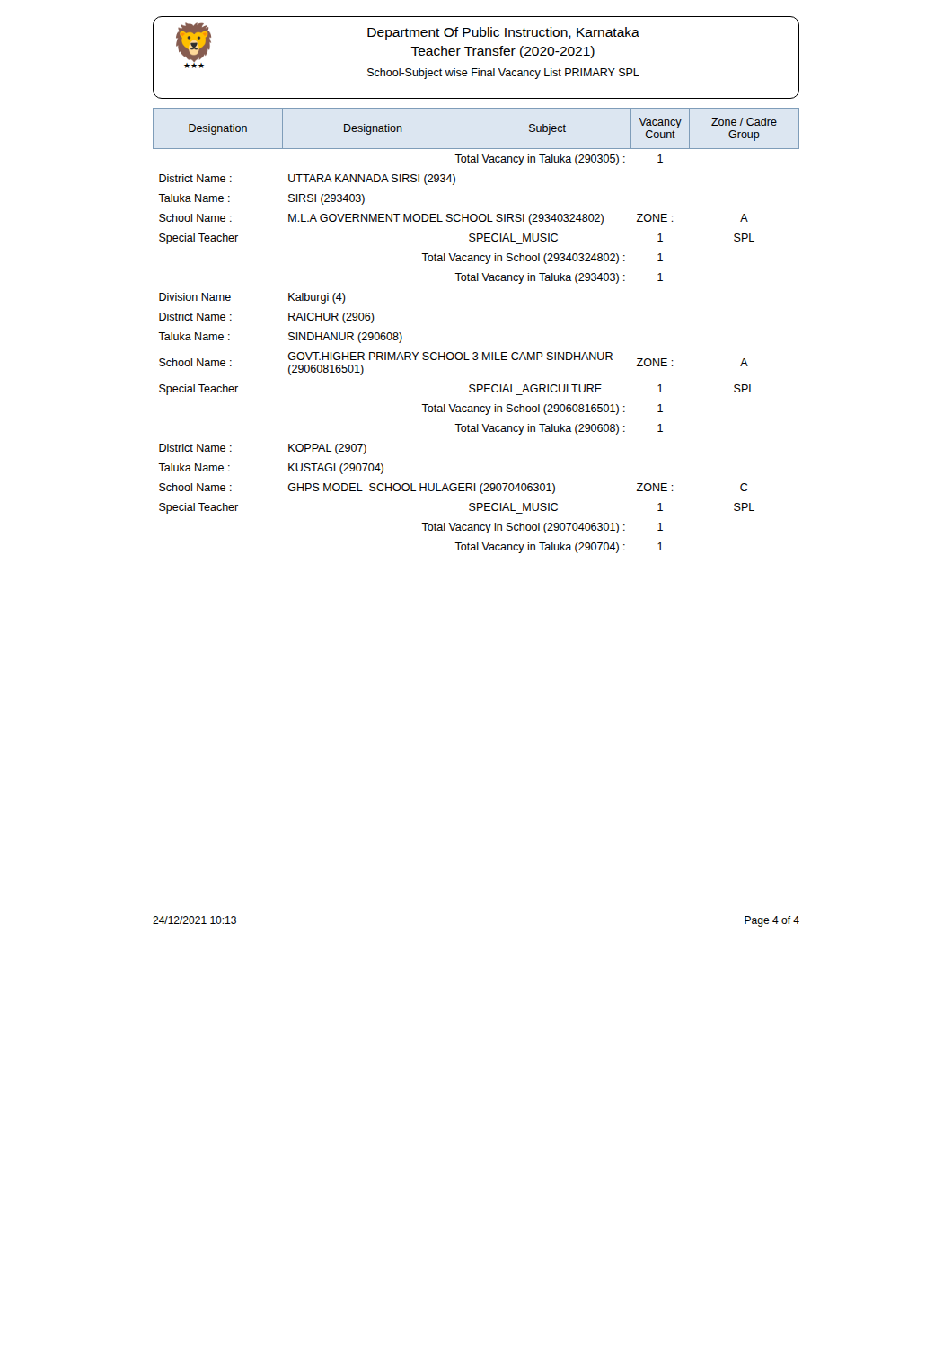🦁
★★★
Department Of Public Instruction, Karnataka
Teacher Transfer (2020-2021)
School-Subject wise Final Vacancy List PRIMARY SPL
| Designation | Designation | Subject | Vacancy Count | Zone / Cadre Group |
| --- | --- | --- | --- | --- |
| Total Vacancy in Taluka (290305) : | 1 | |
| District Name : | UTTARA KANNADA SIRSI (2934) |
| Taluka Name : | SIRSI (293403) |
| School Name : | M.L.A GOVERNMENT MODEL SCHOOL SIRSI (29340324802) | ZONE : | A |
| Special Teacher | SPECIAL_MUSIC | 1 | SPL |
| Total Vacancy in School (29340324802) : | 1 | |
| Total Vacancy in Taluka (293403) : | 1 | |
| Division Name | Kalburgi (4) |
| District Name : | RAICHUR (2906) |
| Taluka Name : | SINDHANUR (290608) |
| School Name : | GOVT.HIGHER PRIMARY SCHOOL 3 MILE CAMP SINDHANUR (29060816501) | ZONE : | A |
| Special Teacher | SPECIAL_AGRICULTURE | 1 | SPL |
| Total Vacancy in School (29060816501) : | 1 | |
| Total Vacancy in Taluka (290608) : | 1 | |
| District Name : | KOPPAL (2907) |
| Taluka Name : | KUSTAGI (290704) |
| School Name : | GHPS MODEL SCHOOL HULAGERI (29070406301) | ZONE : | C |
| Special Teacher | SPECIAL_MUSIC | 1 | SPL |
| Total Vacancy in School (29070406301) : | 1 | |
| Total Vacancy in Taluka (290704) : | 1 | |
24/12/2021 10:13
Page 4 of 4